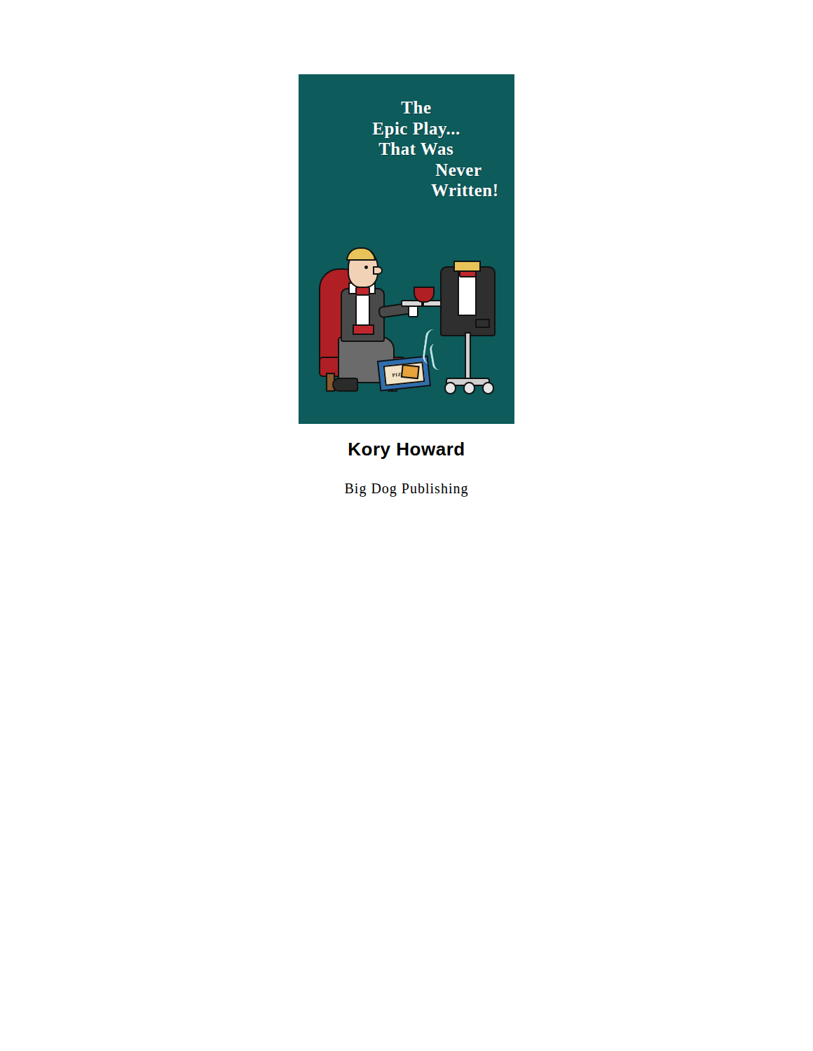The Epic Play... That Was Never Written!
PIZZA
Kory Howard
Big Dog Publishing